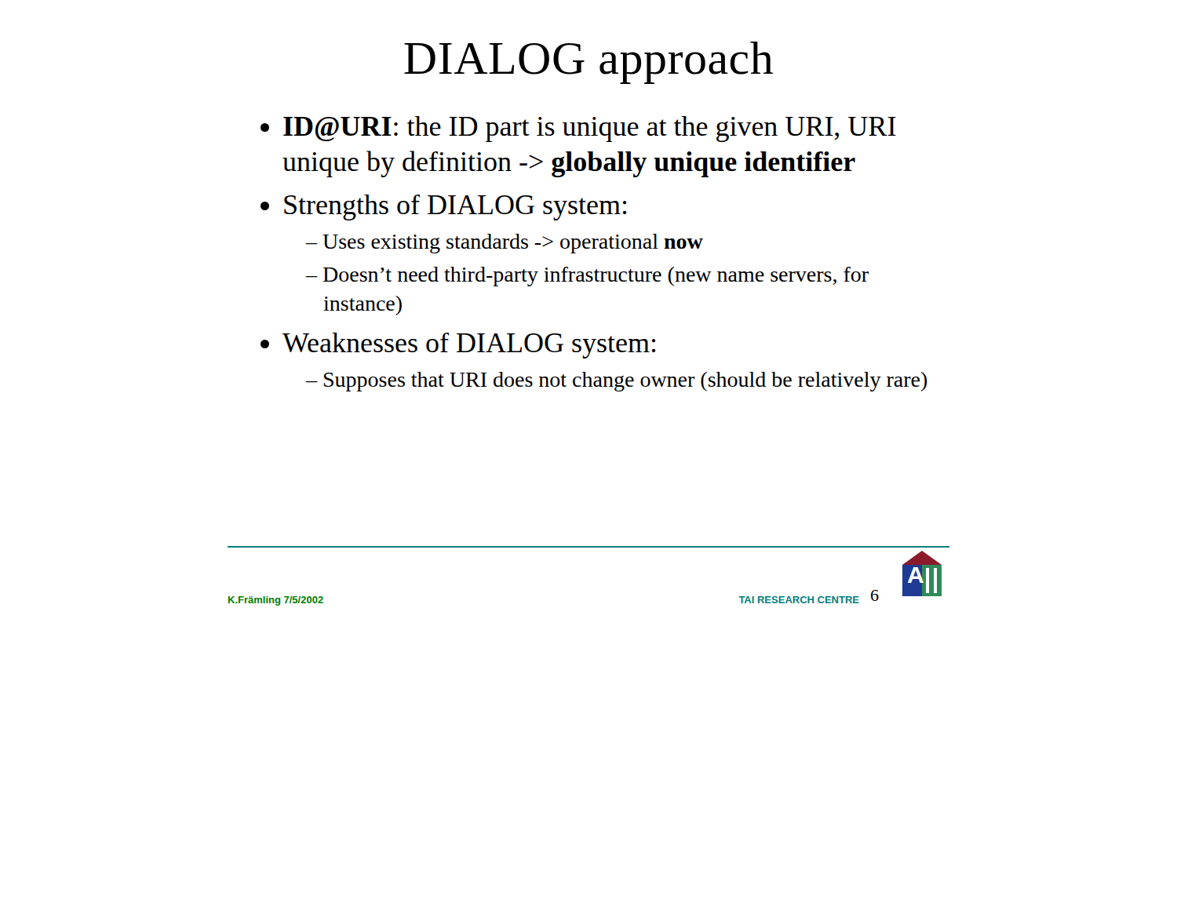DIALOG approach
ID@URI: the ID part is unique at the given URI, URI unique by definition -> globally unique identifier
Strengths of DIALOG system:
Uses existing standards -> operational now
Doesn’t need third-party infrastructure (new name servers, for instance)
Weaknesses of DIALOG system:
Supposes that URI does not change owner (should be relatively rare)
K.Främling 7/5/2002
TAI RESEARCH CENTRE 6 A